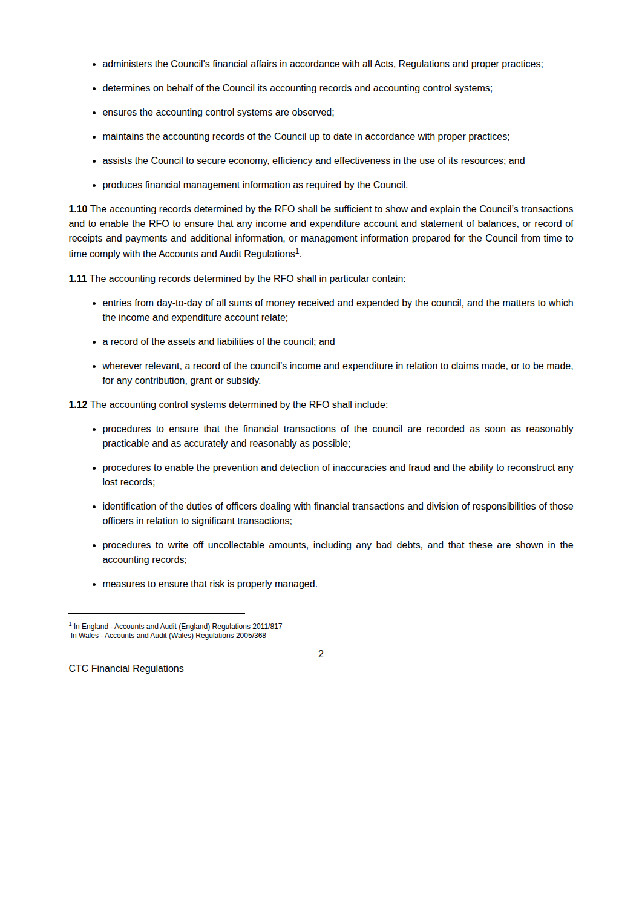administers the Council's financial affairs in accordance with all Acts, Regulations and proper practices;
determines on behalf of the Council its accounting records and accounting control systems;
ensures the accounting control systems are observed;
maintains the accounting records of the Council up to date in accordance with proper practices;
assists the Council to secure economy, efficiency and effectiveness in the use of its resources; and
produces financial management information as required by the Council.
1.10 The accounting records determined by the RFO shall be sufficient to show and explain the Council’s transactions and to enable the RFO to ensure that any income and expenditure account and statement of balances, or record of receipts and payments and additional information, or management information prepared for the Council from time to time comply with the Accounts and Audit Regulations1.
1.11 The accounting records determined by the RFO shall in particular contain:
entries from day-to-day of all sums of money received and expended by the council, and the matters to which the income and expenditure account relate;
a record of the assets and liabilities of the council; and
wherever relevant, a record of the council’s income and expenditure in relation to claims made, or to be made, for any contribution, grant or subsidy.
1.12 The accounting control systems determined by the RFO shall include:
procedures to ensure that the financial transactions of the council are recorded as soon as reasonably practicable and as accurately and reasonably as possible;
procedures to enable the prevention and detection of inaccuracies and fraud and the ability to reconstruct any lost records;
identification of the duties of officers dealing with financial transactions and division of responsibilities of those officers in relation to significant transactions;
procedures to write off uncollectable amounts, including any bad debts, and that these are shown in the accounting records;
measures to ensure that risk is properly managed.
1 In England - Accounts and Audit (England) Regulations 2011/817
In Wales - Accounts and Audit (Wales) Regulations 2005/368
2
CTC Financial Regulations